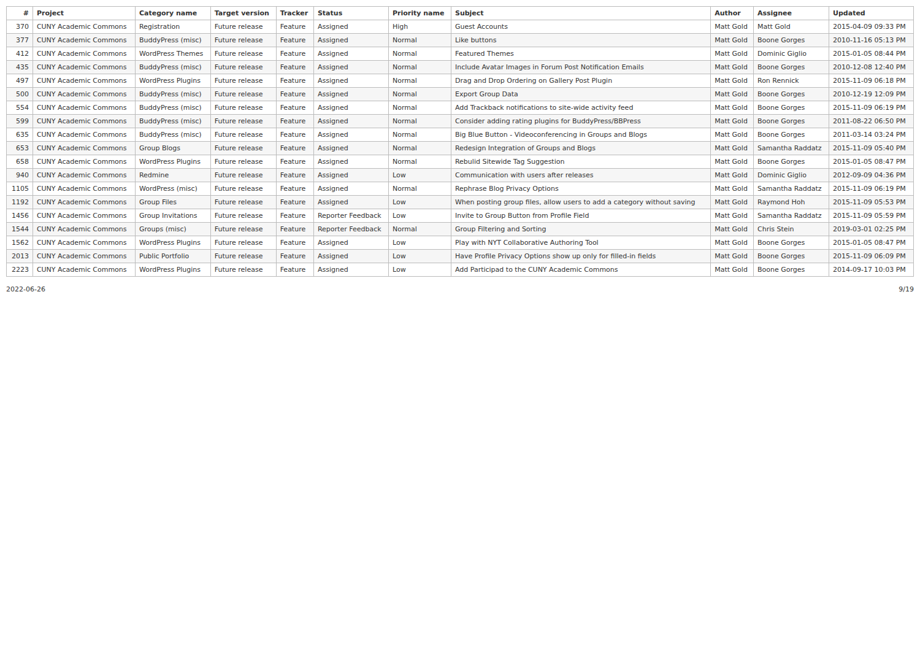| # | Project | Category name | Target version | Tracker | Status | Priority name | Subject | Author | Assignee | Updated |
| --- | --- | --- | --- | --- | --- | --- | --- | --- | --- | --- |
| 370 | CUNY Academic Commons | Registration | Future release | Feature | Assigned | High | Guest Accounts | Matt Gold | Matt Gold | 2015-04-09 09:33 PM |
| 377 | CUNY Academic Commons | BuddyPress (misc) | Future release | Feature | Assigned | Normal | Like buttons | Matt Gold | Boone Gorges | 2010-11-16 05:13 PM |
| 412 | CUNY Academic Commons | WordPress Themes | Future release | Feature | Assigned | Normal | Featured Themes | Matt Gold | Dominic Giglio | 2015-01-05 08:44 PM |
| 435 | CUNY Academic Commons | BuddyPress (misc) | Future release | Feature | Assigned | Normal | Include Avatar Images in Forum Post Notification Emails | Matt Gold | Boone Gorges | 2010-12-08 12:40 PM |
| 497 | CUNY Academic Commons | WordPress Plugins | Future release | Feature | Assigned | Normal | Drag and Drop Ordering on Gallery Post Plugin | Matt Gold | Ron Rennick | 2015-11-09 06:18 PM |
| 500 | CUNY Academic Commons | BuddyPress (misc) | Future release | Feature | Assigned | Normal | Export Group Data | Matt Gold | Boone Gorges | 2010-12-19 12:09 PM |
| 554 | CUNY Academic Commons | BuddyPress (misc) | Future release | Feature | Assigned | Normal | Add Trackback notifications to site-wide activity feed | Matt Gold | Boone Gorges | 2015-11-09 06:19 PM |
| 599 | CUNY Academic Commons | BuddyPress (misc) | Future release | Feature | Assigned | Normal | Consider adding rating plugins for BuddyPress/BBPress | Matt Gold | Boone Gorges | 2011-08-22 06:50 PM |
| 635 | CUNY Academic Commons | BuddyPress (misc) | Future release | Feature | Assigned | Normal | Big Blue Button - Videoconferencing in Groups and Blogs | Matt Gold | Boone Gorges | 2011-03-14 03:24 PM |
| 653 | CUNY Academic Commons | Group Blogs | Future release | Feature | Assigned | Normal | Redesign Integration of Groups and Blogs | Matt Gold | Samantha Raddatz | 2015-11-09 05:40 PM |
| 658 | CUNY Academic Commons | WordPress Plugins | Future release | Feature | Assigned | Normal | Rebulid Sitewide Tag Suggestion | Matt Gold | Boone Gorges | 2015-01-05 08:47 PM |
| 940 | CUNY Academic Commons | Redmine | Future release | Feature | Assigned | Low | Communication with users after releases | Matt Gold | Dominic Giglio | 2012-09-09 04:36 PM |
| 1105 | CUNY Academic Commons | WordPress (misc) | Future release | Feature | Assigned | Normal | Rephrase Blog Privacy Options | Matt Gold | Samantha Raddatz | 2015-11-09 06:19 PM |
| 1192 | CUNY Academic Commons | Group Files | Future release | Feature | Assigned | Low | When posting group files, allow users to add a category without saving | Matt Gold | Raymond Hoh | 2015-11-09 05:53 PM |
| 1456 | CUNY Academic Commons | Group Invitations | Future release | Feature | Reporter Feedback | Low | Invite to Group Button from Profile Field | Matt Gold | Samantha Raddatz | 2015-11-09 05:59 PM |
| 1544 | CUNY Academic Commons | Groups (misc) | Future release | Feature | Reporter Feedback | Normal | Group Filtering and Sorting | Matt Gold | Chris Stein | 2019-03-01 02:25 PM |
| 1562 | CUNY Academic Commons | WordPress Plugins | Future release | Feature | Assigned | Low | Play with NYT Collaborative Authoring Tool | Matt Gold | Boone Gorges | 2015-01-05 08:47 PM |
| 2013 | CUNY Academic Commons | Public Portfolio | Future release | Feature | Assigned | Low | Have Profile Privacy Options show up only for filled-in fields | Matt Gold | Boone Gorges | 2015-11-09 06:09 PM |
| 2223 | CUNY Academic Commons | WordPress Plugins | Future release | Feature | Assigned | Low | Add Participad to the CUNY Academic Commons | Matt Gold | Boone Gorges | 2014-09-17 10:03 PM |
2022-06-26 9/19